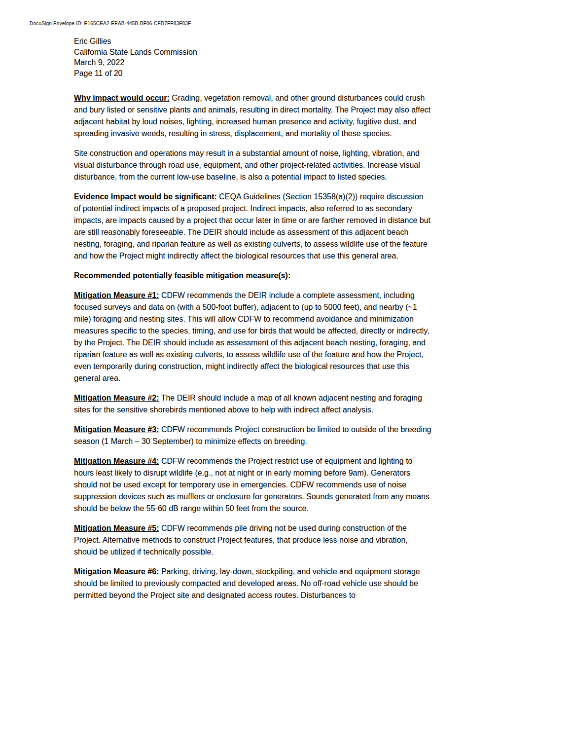DocuSign Envelope ID: E165CEA2-EEAB-445B-BF06-CFD7FF83F83F
Eric Gillies
California State Lands Commission
March 9, 2022
Page 11 of 20
Why impact would occur: Grading, vegetation removal, and other ground disturbances could crush and bury listed or sensitive plants and animals, resulting in direct mortality. The Project may also affect adjacent habitat by loud noises, lighting, increased human presence and activity, fugitive dust, and spreading invasive weeds, resulting in stress, displacement, and mortality of these species.
Site construction and operations may result in a substantial amount of noise, lighting, vibration, and visual disturbance through road use, equipment, and other project-related activities. Increase visual disturbance, from the current low-use baseline, is also a potential impact to listed species.
Evidence Impact would be significant: CEQA Guidelines (Section 15358(a)(2)) require discussion of potential indirect impacts of a proposed project. Indirect impacts, also referred to as secondary impacts, are impacts caused by a project that occur later in time or are farther removed in distance but are still reasonably foreseeable. The DEIR should include as assessment of this adjacent beach nesting, foraging, and riparian feature as well as existing culverts, to assess wildlife use of the feature and how the Project might indirectly affect the biological resources that use this general area.
Recommended potentially feasible mitigation measure(s):
Mitigation Measure #1: CDFW recommends the DEIR include a complete assessment, including focused surveys and data on (with a 500-foot buffer), adjacent to (up to 5000 feet), and nearby (~1 mile) foraging and nesting sites. This will allow CDFW to recommend avoidance and minimization measures specific to the species, timing, and use for birds that would be affected, directly or indirectly, by the Project. The DEIR should include as assessment of this adjacent beach nesting, foraging, and riparian feature as well as existing culverts, to assess wildlife use of the feature and how the Project, even temporarily during construction, might indirectly affect the biological resources that use this general area.
Mitigation Measure #2: The DEIR should include a map of all known adjacent nesting and foraging sites for the sensitive shorebirds mentioned above to help with indirect affect analysis.
Mitigation Measure #3: CDFW recommends Project construction be limited to outside of the breeding season (1 March – 30 September) to minimize effects on breeding.
Mitigation Measure #4: CDFW recommends the Project restrict use of equipment and lighting to hours least likely to disrupt wildlife (e.g., not at night or in early morning before 9am). Generators should not be used except for temporary use in emergencies. CDFW recommends use of noise suppression devices such as mufflers or enclosure for generators. Sounds generated from any means should be below the 55-60 dB range within 50 feet from the source.
Mitigation Measure #5: CDFW recommends pile driving not be used during construction of the Project. Alternative methods to construct Project features, that produce less noise and vibration, should be utilized if technically possible.
Mitigation Measure #6: Parking, driving, lay-down, stockpiling, and vehicle and equipment storage should be limited to previously compacted and developed areas. No off-road vehicle use should be permitted beyond the Project site and designated access routes. Disturbances to